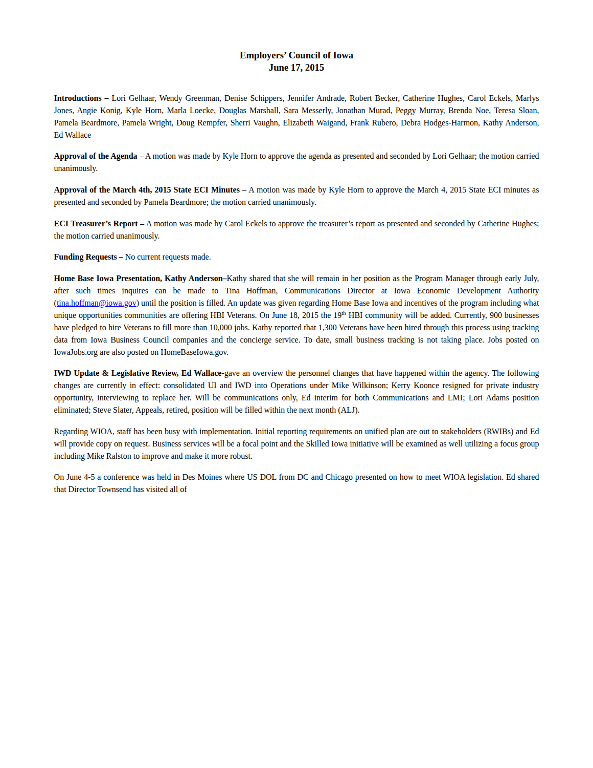Employers’ Council of IowaJune 17, 2015
Introductions – Lori Gelhaar, Wendy Greenman, Denise Schippers, Jennifer Andrade, Robert Becker, Catherine Hughes, Carol Eckels, Marlys Jones, Angie Konig, Kyle Horn, Marla Loecke, Douglas Marshall, Sara Messerly, Jonathan Murad, Peggy Murray, Brenda Noe, Teresa Sloan, Pamela Beardmore, Pamela Wright, Doug Rempfer, Sherri Vaughn, Elizabeth Waigand, Frank Rubero, Debra Hodges-Harmon, Kathy Anderson, Ed Wallace
Approval of the Agenda – A motion was made by Kyle Horn to approve the agenda as presented and seconded by Lori Gelhaar; the motion carried unanimously.
Approval of the March 4th, 2015 State ECI Minutes – A motion was made by Kyle Horn to approve the March 4, 2015 State ECI minutes as presented and seconded by Pamela Beardmore; the motion carried unanimously.
ECI Treasurer’s Report – A motion was made by Carol Eckels to approve the treasurer’s report as presented and seconded by Catherine Hughes; the motion carried unanimously.
Funding Requests – No current requests made.
Home Base Iowa Presentation, Kathy Anderson–Kathy shared that she will remain in her position as the Program Manager through early July, after such times inquires can be made to Tina Hoffman, Communications Director at Iowa Economic Development Authority (tina.hoffman@iowa.gov) until the position is filled. An update was given regarding Home Base Iowa and incentives of the program including what unique opportunities communities are offering HBI Veterans. On June 18, 2015 the 19th HBI community will be added. Currently, 900 businesses have pledged to hire Veterans to fill more than 10,000 jobs. Kathy reported that 1,300 Veterans have been hired through this process using tracking data from Iowa Business Council companies and the concierge service. To date, small business tracking is not taking place. Jobs posted on IowaJobs.org are also posted on HomeBaseIowa.gov.
IWD Update & Legislative Review, Ed Wallace-gave an overview the personnel changes that have happened within the agency. The following changes are currently in effect: consolidated UI and IWD into Operations under Mike Wilkinson; Kerry Koonce resigned for private industry opportunity, interviewing to replace her. Will be communications only, Ed interim for both Communications and LMI; Lori Adams position eliminated; Steve Slater, Appeals, retired, position will be filled within the next month (ALJ).
Regarding WIOA, staff has been busy with implementation. Initial reporting requirements on unified plan are out to stakeholders (RWIBs) and Ed will provide copy on request. Business services will be a focal point and the Skilled Iowa initiative will be examined as well utilizing a focus group including Mike Ralston to improve and make it more robust.
On June 4-5 a conference was held in Des Moines where US DOL from DC and Chicago presented on how to meet WIOA legislation. Ed shared that Director Townsend has visited all of